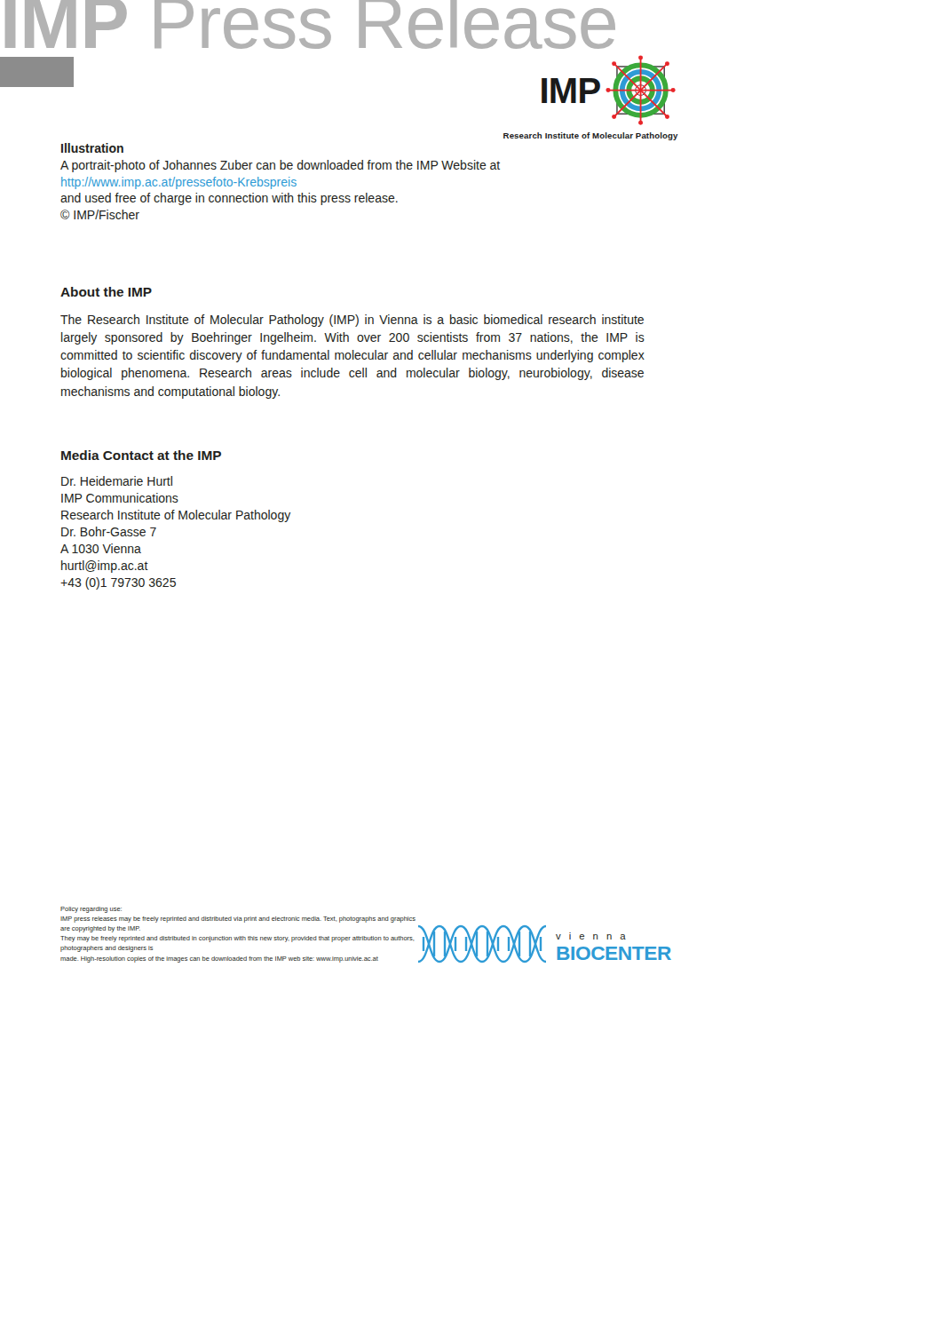IMP Press Release
IMP
Research Institute of Molecular Pathology
Illustration
A portrait-photo of Johannes Zuber can be downloaded from the IMP Website at
http://www.imp.ac.at/pressefoto-Krebspreis
and used free of charge in connection with this press release.
© IMP/Fischer
About the IMP
The Research Institute of Molecular Pathology (IMP) in Vienna is a basic biomedical research institute largely sponsored by Boehringer Ingelheim. With over 200 scientists from 37 nations, the IMP is committed to scientific discovery of fundamental molecular and cellular mechanisms underlying complex biological phenomena. Research areas include cell and molecular biology, neurobiology, disease mechanisms and computational biology.
Media Contact at the IMP
Dr. Heidemarie Hurtl
IMP Communications
Research Institute of Molecular Pathology
Dr. Bohr-Gasse 7
A 1030 Vienna
hurtl@imp.ac.at
+43 (0)1 79730 3625
Policy regarding use:
IMP press releases may be freely reprinted and distributed via print and electronic media. Text, photographs and graphics are copyrighted by the IMP.
They may be freely reprinted and distributed in conjunction with this new story, provided that proper attribution to authors, photographers and designers is
made. High-resolution copies of the images can be downloaded from the IMP web site: www.imp.univie.ac.at
v i e n n a
BIOCENTER